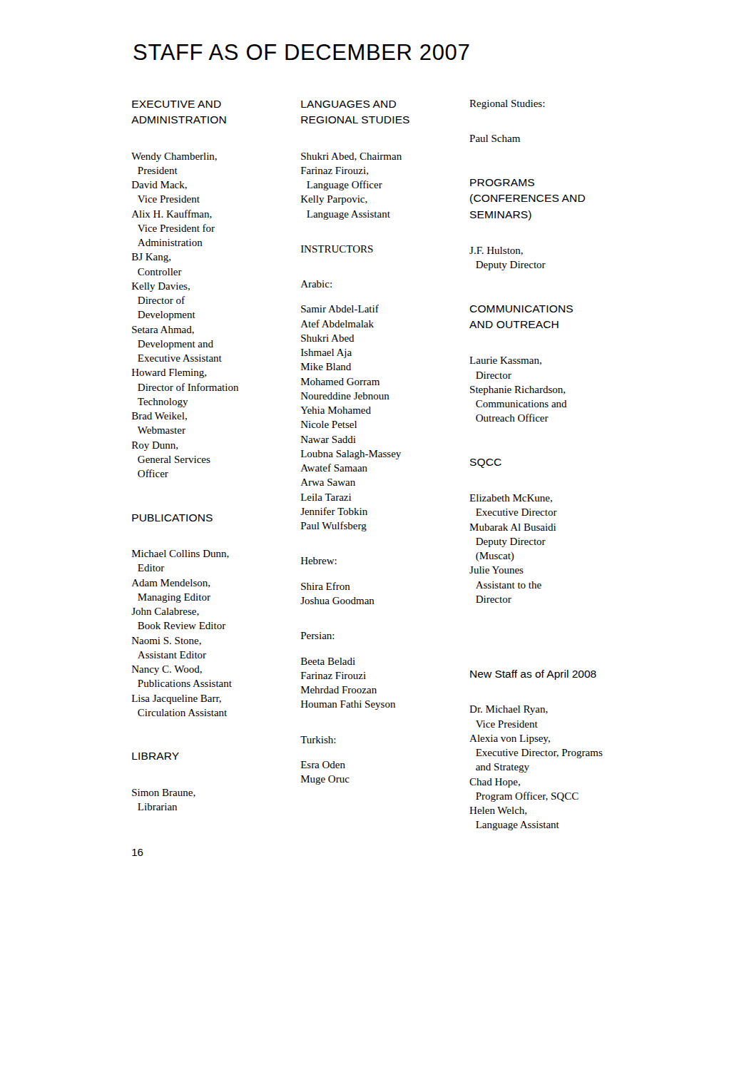STAFF AS OF DECEMBER 2007
EXECUTIVE AND
ADMINISTRATION
Wendy Chamberlin,
President
David Mack,
Vice President
Alix H. Kauffman,
Vice President for
Administration
BJ Kang,
Controller
Kelly Davies,
Director of
Development
Setara Ahmad,
Development and
Executive Assistant
Howard Fleming,
Director of Information
Technology
Brad Weikel,
Webmaster
Roy Dunn,
General Services
Officer
PUBLICATIONS
Michael Collins Dunn,
Editor
Adam Mendelson,
Managing Editor
John Calabrese,
Book Review Editor
Naomi S. Stone,
Assistant Editor
Nancy C. Wood,
Publications Assistant
Lisa Jacqueline Barr,
Circulation Assistant
LIBRARY
Simon Braune,
Librarian
LANGUAGES AND
REGIONAL STUDIES
Shukri Abed, Chairman
Farinaz Firouzi,
Language Officer
Kelly Parpovic,
Language Assistant
INSTRUCTORS
Arabic:
Samir Abdel-Latif
Atef Abdelmalak
Shukri Abed
Ishmael Aja
Mike Bland
Mohamed Gorram
Noureddine Jebnoun
Yehia Mohamed
Nicole Petsel
Nawar Saddi
Loubna Salagh-Massey
Awatef Samaan
Arwa Sawan
Leila Tarazi
Jennifer Tobkin
Paul Wulfsberg
Hebrew:
Shira Efron
Joshua Goodman
Persian:
Beeta Beladi
Farinaz Firouzi
Mehrdad Froozan
Houman Fathi Seyson
Turkish:
Esra Oden
Muge Oruc
Regional Studies:
Paul Scham
PROGRAMS
(CONFERENCES AND
SEMINARS)
J.F. Hulston,
Deputy Director
COMMUNICATIONS
AND OUTREACH
Laurie Kassman,
Director
Stephanie Richardson,
Communications and
Outreach Officer
SQCC
Elizabeth McKune,
Executive Director
Mubarak Al Busaidi
Deputy Director
(Muscat)
Julie Younes
Assistant to the
Director
New Staff as of April 2008
Dr. Michael Ryan,
Vice President
Alexia von Lipsey,
Executive Director, Programs and Strategy
Chad Hope,
Program Officer, SQCC
Helen Welch,
Language Assistant
16